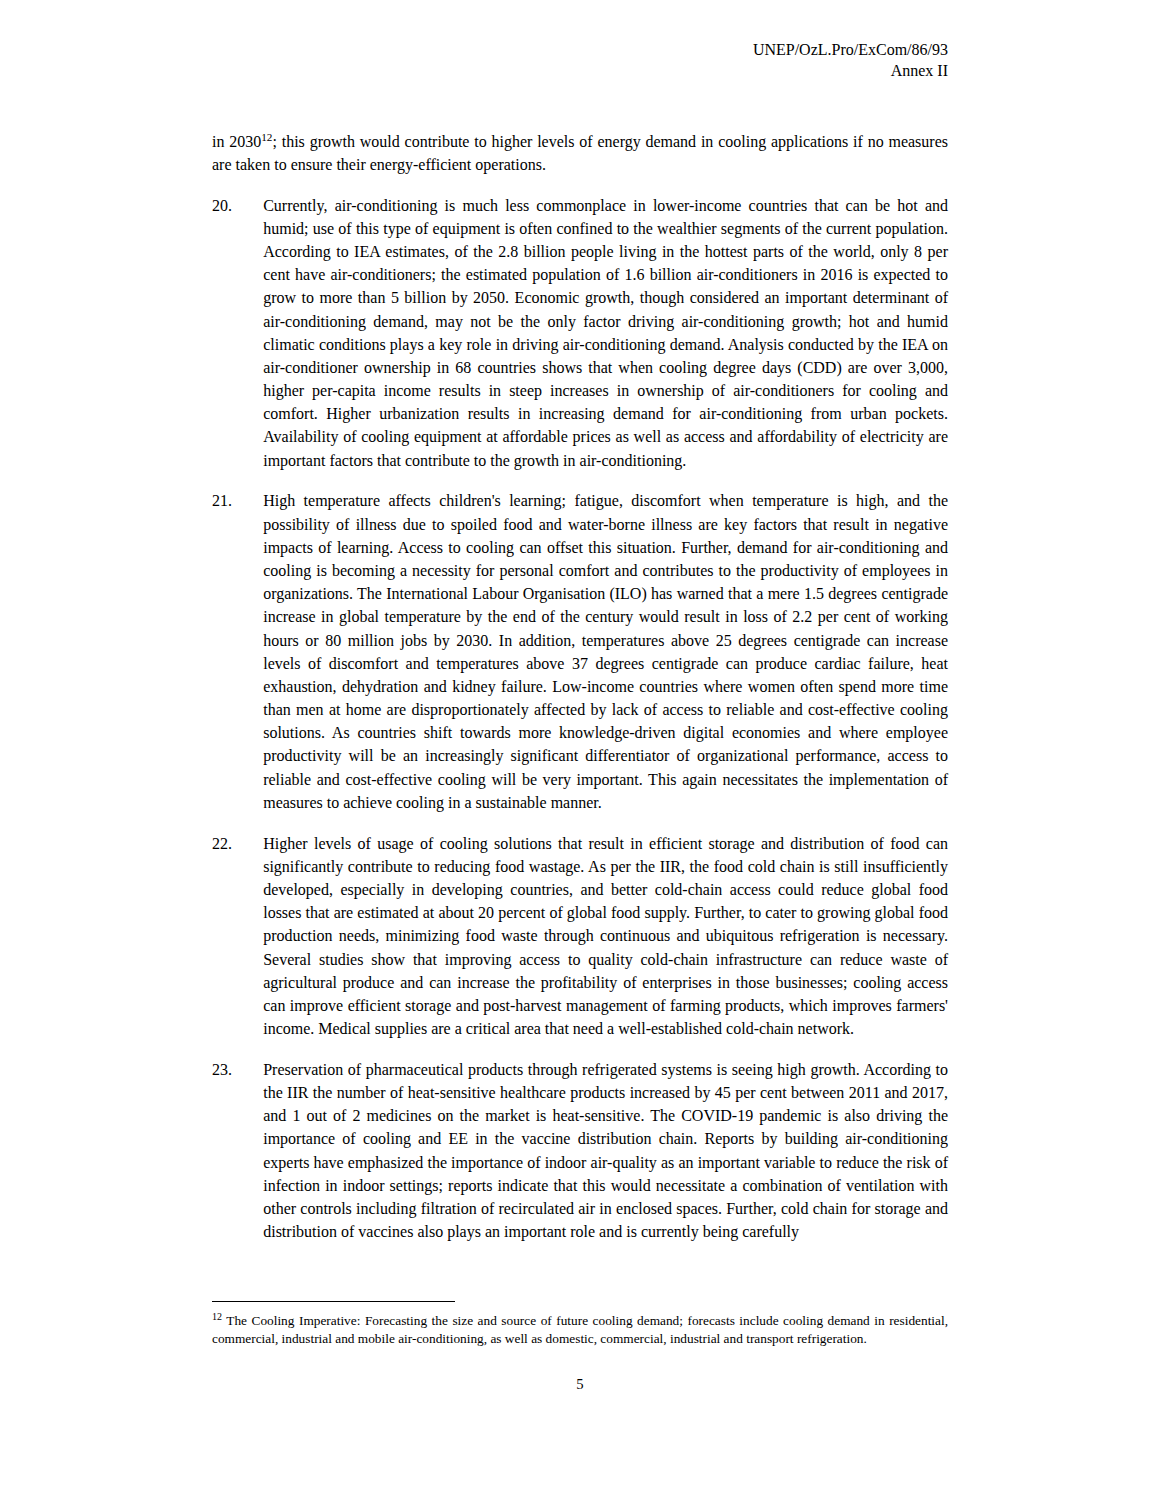UNEP/OzL.Pro/ExCom/86/93
Annex II
in 203012; this growth would contribute to higher levels of energy demand in cooling applications if no measures are taken to ensure their energy-efficient operations.
20.
Currently, air-conditioning is much less commonplace in lower-income countries that can be hot and humid; use of this type of equipment is often confined to the wealthier segments of the current population. According to IEA estimates, of the 2.8 billion people living in the hottest parts of the world, only 8 per cent have air-conditioners; the estimated population of 1.6 billion air-conditioners in 2016 is expected to grow to more than 5 billion by 2050. Economic growth, though considered an important determinant of air-conditioning demand, may not be the only factor driving air-conditioning growth; hot and humid climatic conditions plays a key role in driving air-conditioning demand. Analysis conducted by the IEA on air-conditioner ownership in 68 countries shows that when cooling degree days (CDD) are over 3,000, higher per-capita income results in steep increases in ownership of air-conditioners for cooling and comfort. Higher urbanization results in increasing demand for air-conditioning from urban pockets. Availability of cooling equipment at affordable prices as well as access and affordability of electricity are important factors that contribute to the growth in air-conditioning.
21.
High temperature affects children's learning; fatigue, discomfort when temperature is high, and the possibility of illness due to spoiled food and water-borne illness are key factors that result in negative impacts of learning. Access to cooling can offset this situation. Further, demand for air-conditioning and cooling is becoming a necessity for personal comfort and contributes to the productivity of employees in organizations. The International Labour Organisation (ILO) has warned that a mere 1.5 degrees centigrade increase in global temperature by the end of the century would result in loss of 2.2 per cent of working hours or 80 million jobs by 2030. In addition, temperatures above 25 degrees centigrade can increase levels of discomfort and temperatures above 37 degrees centigrade can produce cardiac failure, heat exhaustion, dehydration and kidney failure. Low-income countries where women often spend more time than men at home are disproportionately affected by lack of access to reliable and cost-effective cooling solutions. As countries shift towards more knowledge-driven digital economies and where employee productivity will be an increasingly significant differentiator of organizational performance, access to reliable and cost-effective cooling will be very important. This again necessitates the implementation of measures to achieve cooling in a sustainable manner.
22.
Higher levels of usage of cooling solutions that result in efficient storage and distribution of food can significantly contribute to reducing food wastage. As per the IIR, the food cold chain is still insufficiently developed, especially in developing countries, and better cold-chain access could reduce global food losses that are estimated at about 20 percent of global food supply. Further, to cater to growing global food production needs, minimizing food waste through continuous and ubiquitous refrigeration is necessary. Several studies show that improving access to quality cold-chain infrastructure can reduce waste of agricultural produce and can increase the profitability of enterprises in those businesses; cooling access can improve efficient storage and post-harvest management of farming products, which improves farmers' income. Medical supplies are a critical area that need a well-established cold-chain network.
23.
Preservation of pharmaceutical products through refrigerated systems is seeing high growth. According to the IIR the number of heat-sensitive healthcare products increased by 45 per cent between 2011 and 2017, and 1 out of 2 medicines on the market is heat-sensitive. The COVID-19 pandemic is also driving the importance of cooling and EE in the vaccine distribution chain. Reports by building air-conditioning experts have emphasized the importance of indoor air-quality as an important variable to reduce the risk of infection in indoor settings; reports indicate that this would necessitate a combination of ventilation with other controls including filtration of recirculated air in enclosed spaces. Further, cold chain for storage and distribution of vaccines also plays an important role and is currently being carefully
12 The Cooling Imperative: Forecasting the size and source of future cooling demand; forecasts include cooling demand in residential, commercial, industrial and mobile air-conditioning, as well as domestic, commercial, industrial and transport refrigeration.
5